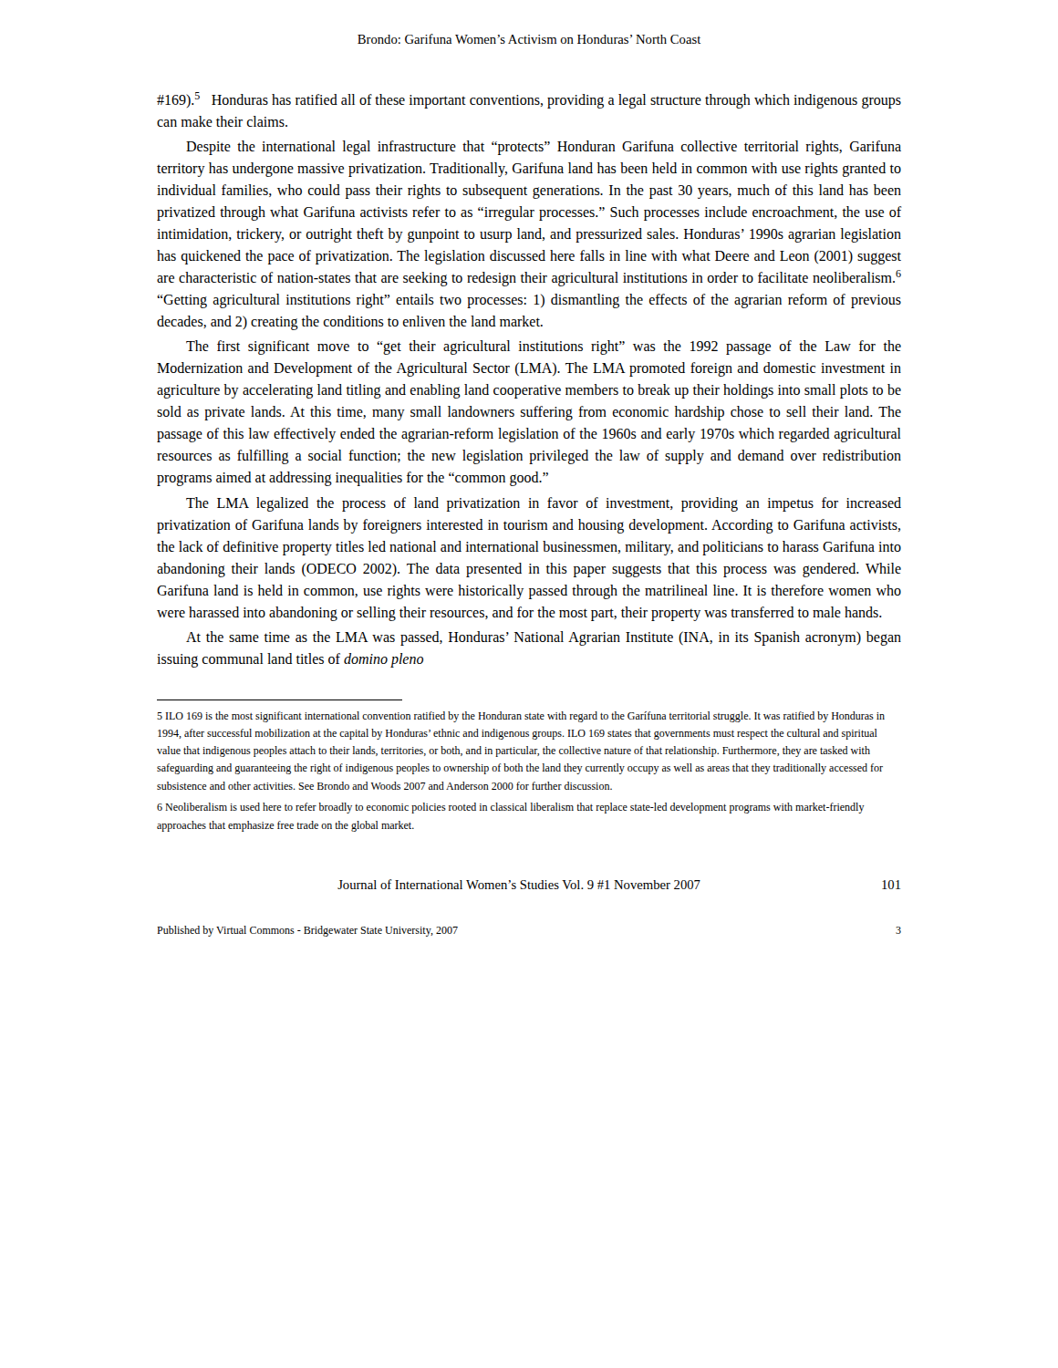Brondo: Garifuna Women’s Activism on Honduras’ North Coast
#169).5 Honduras has ratified all of these important conventions, providing a legal structure through which indigenous groups can make their claims.
Despite the international legal infrastructure that “protects” Honduran Garifuna collective territorial rights, Garifuna territory has undergone massive privatization. Traditionally, Garifuna land has been held in common with use rights granted to individual families, who could pass their rights to subsequent generations. In the past 30 years, much of this land has been privatized through what Garifuna activists refer to as “irregular processes.” Such processes include encroachment, the use of intimidation, trickery, or outright theft by gunpoint to usurp land, and pressurized sales. Honduras’ 1990s agrarian legislation has quickened the pace of privatization. The legislation discussed here falls in line with what Deere and Leon (2001) suggest are characteristic of nation-states that are seeking to redesign their agricultural institutions in order to facilitate neoliberalism.6 “Getting agricultural institutions right” entails two processes: 1) dismantling the effects of the agrarian reform of previous decades, and 2) creating the conditions to enliven the land market.
The first significant move to “get their agricultural institutions right” was the 1992 passage of the Law for the Modernization and Development of the Agricultural Sector (LMA). The LMA promoted foreign and domestic investment in agriculture by accelerating land titling and enabling land cooperative members to break up their holdings into small plots to be sold as private lands. At this time, many small landowners suffering from economic hardship chose to sell their land. The passage of this law effectively ended the agrarian-reform legislation of the 1960s and early 1970s which regarded agricultural resources as fulfilling a social function; the new legislation privileged the law of supply and demand over redistribution programs aimed at addressing inequalities for the “common good.”
The LMA legalized the process of land privatization in favor of investment, providing an impetus for increased privatization of Garifuna lands by foreigners interested in tourism and housing development. According to Garifuna activists, the lack of definitive property titles led national and international businessmen, military, and politicians to harass Garifuna into abandoning their lands (ODECO 2002). The data presented in this paper suggests that this process was gendered. While Garifuna land is held in common, use rights were historically passed through the matrilineal line. It is therefore women who were harassed into abandoning or selling their resources, and for the most part, their property was transferred to male hands.
At the same time as the LMA was passed, Honduras’ National Agrarian Institute (INA, in its Spanish acronym) began issuing communal land titles of domino pleno
5 ILO 169 is the most significant international convention ratified by the Honduran state with regard to the Garífuna territorial struggle. It was ratified by Honduras in 1994, after successful mobilization at the capital by Honduras’ ethnic and indigenous groups. ILO 169 states that governments must respect the cultural and spiritual value that indigenous peoples attach to their lands, territories, or both, and in particular, the collective nature of that relationship. Furthermore, they are tasked with safeguarding and guaranteeing the right of indigenous peoples to ownership of both the land they currently occupy as well as areas that they traditionally accessed for subsistence and other activities. See Brondo and Woods 2007 and Anderson 2000 for further discussion.
6 Neoliberalism is used here to refer broadly to economic policies rooted in classical liberalism that replace state-led development programs with market-friendly approaches that emphasize free trade on the global market.
Journal of International Women’s Studies Vol. 9 #1 November 2007 101
Published by Virtual Commons - Bridgewater State University, 2007 3